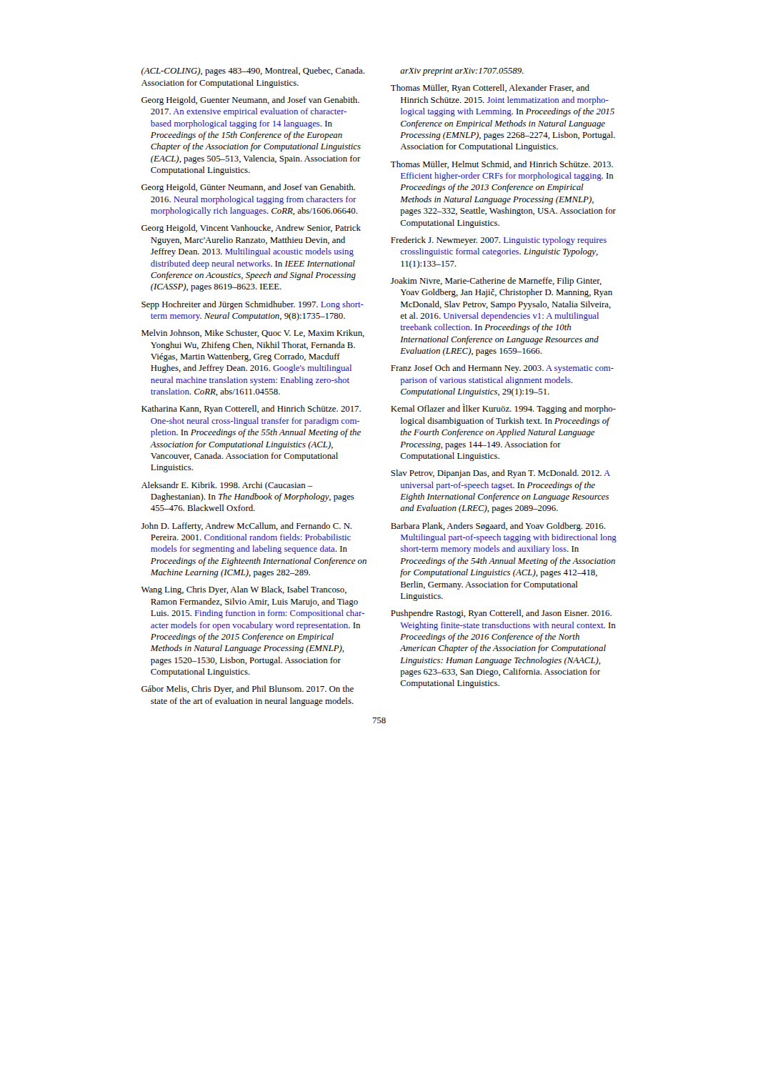(ACL-COLING), pages 483–490, Montreal, Quebec, Canada. Association for Computational Linguistics.
Georg Heigold, Guenter Neumann, and Josef van Genabith. 2017. An extensive empirical evaluation of character-based morphological tagging for 14 languages. In Proceedings of the 15th Conference of the European Chapter of the Association for Computational Linguistics (EACL), pages 505–513, Valencia, Spain. Association for Computational Linguistics.
Georg Heigold, Günter Neumann, and Josef van Genabith. 2016. Neural morphological tagging from characters for morphologically rich languages. CoRR, abs/1606.06640.
Georg Heigold, Vincent Vanhoucke, Andrew Senior, Patrick Nguyen, Marc'Aurelio Ranzato, Matthieu Devin, and Jeffrey Dean. 2013. Multilingual acoustic models using distributed deep neural networks. In IEEE International Conference on Acoustics, Speech and Signal Processing (ICASSP), pages 8619–8623. IEEE.
Sepp Hochreiter and Jürgen Schmidhuber. 1997. Long short-term memory. Neural Computation, 9(8):1735–1780.
Melvin Johnson, Mike Schuster, Quoc V. Le, Maxim Krikun, Yonghui Wu, Zhifeng Chen, Nikhil Thorat, Fernanda B. Viégas, Martin Wattenberg, Greg Corrado, Macduff Hughes, and Jeffrey Dean. 2016. Google's multilingual neural machine translation system: Enabling zero-shot translation. CoRR, abs/1611.04558.
Katharina Kann, Ryan Cotterell, and Hinrich Schütze. 2017. One-shot neural cross-lingual transfer for paradigm completion. In Proceedings of the 55th Annual Meeting of the Association for Computational Linguistics (ACL), Vancouver, Canada. Association for Computational Linguistics.
Aleksandr E. Kibrik. 1998. Archi (Caucasian – Daghestanian). In The Handbook of Morphology, pages 455–476. Blackwell Oxford.
John D. Lafferty, Andrew McCallum, and Fernando C. N. Pereira. 2001. Conditional random fields: Probabilistic models for segmenting and labeling sequence data. In Proceedings of the Eighteenth International Conference on Machine Learning (ICML), pages 282–289.
Wang Ling, Chris Dyer, Alan W Black, Isabel Trancoso, Ramon Fermandez, Silvio Amir, Luis Marujo, and Tiago Luis. 2015. Finding function in form: Compositional character models for open vocabulary word representation. In Proceedings of the 2015 Conference on Empirical Methods in Natural Language Processing (EMNLP), pages 1520–1530, Lisbon, Portugal. Association for Computational Linguistics.
Gábor Melis, Chris Dyer, and Phil Blunsom. 2017. On the state of the art of evaluation in neural language models. arXiv preprint arXiv:1707.05589.
Thomas Müller, Ryan Cotterell, Alexander Fraser, and Hinrich Schütze. 2015. Joint lemmatization and morphological tagging with Lemming. In Proceedings of the 2015 Conference on Empirical Methods in Natural Language Processing (EMNLP), pages 2268–2274, Lisbon, Portugal. Association for Computational Linguistics.
Thomas Müller, Helmut Schmid, and Hinrich Schütze. 2013. Efficient higher-order CRFs for morphological tagging. In Proceedings of the 2013 Conference on Empirical Methods in Natural Language Processing (EMNLP), pages 322–332, Seattle, Washington, USA. Association for Computational Linguistics.
Frederick J. Newmeyer. 2007. Linguistic typology requires crosslinguistic formal categories. Linguistic Typology, 11(1):133–157.
Joakim Nivre, Marie-Catherine de Marneffe, Filip Ginter, Yoav Goldberg, Jan Hajič, Christopher D. Manning, Ryan McDonald, Slav Petrov, Sampo Pyysalo, Natalia Silveira, et al. 2016. Universal dependencies v1: A multilingual treebank collection. In Proceedings of the 10th International Conference on Language Resources and Evaluation (LREC), pages 1659–1666.
Franz Josef Och and Hermann Ney. 2003. A systematic comparison of various statistical alignment models. Computational Linguistics, 29(1):19–51.
Kemal Oflazer and Ìlker Kuruöz. 1994. Tagging and morphological disambiguation of Turkish text. In Proceedings of the Fourth Conference on Applied Natural Language Processing, pages 144–149. Association for Computational Linguistics.
Slav Petrov, Dipanjan Das, and Ryan T. McDonald. 2012. A universal part-of-speech tagset. In Proceedings of the Eighth International Conference on Language Resources and Evaluation (LREC), pages 2089–2096.
Barbara Plank, Anders Søgaard, and Yoav Goldberg. 2016. Multilingual part-of-speech tagging with bidirectional long short-term memory models and auxiliary loss. In Proceedings of the 54th Annual Meeting of the Association for Computational Linguistics (ACL), pages 412–418, Berlin, Germany. Association for Computational Linguistics.
Pushpendre Rastogi, Ryan Cotterell, and Jason Eisner. 2016. Weighting finite-state transductions with neural context. In Proceedings of the 2016 Conference of the North American Chapter of the Association for Computational Linguistics: Human Language Technologies (NAACL), pages 623–633, San Diego, California. Association for Computational Linguistics.
758